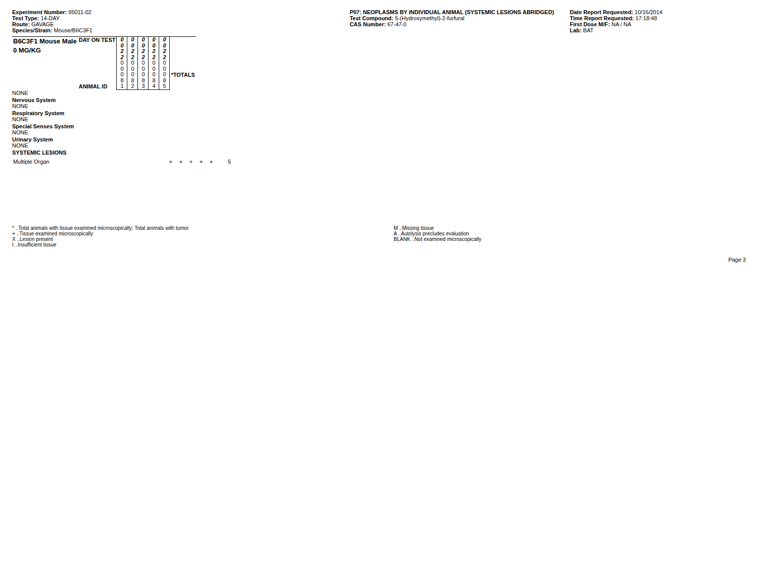| Experiment Number: 95011-02 Test Type: 14-DAY Route: GAVAGE Species/Strain: Mouse/B6C3F1 | P07: NEOPLASMS BY INDIVIDUAL ANIMAL (SYSTEMIC LESIONS ABRIDGED) Test Compound: 5-(Hydroxymethyl)-2-furfural CAS Number: 67-47-0 | Date Report Requested: 10/16/2014 Time Report Requested: 17:18:48 First Dose M/F: NA / NA Lab: BAT |
| B6C3F1 Mouse Male 0 MG/KG | DAY ON TEST | 0 0 2 2 | 0 0 2 2 | 0 0 2 2 | 0 0 2 2 | 0 0 2 2 | |
| ANIMAL ID | 0 0 0 8 1 | 0 0 0 8 2 | 0 0 0 8 3 | 0 0 0 8 4 | 0 0 0 8 5 | *TOTALS |
NONE
Nervous System
NONE
Respiratory System
NONE
Special Senses System
NONE
Urinary System
NONE
SYSTEMIC LESIONS
| Multiple Organ | + | + | + | + | + | 5 |
| * ..Total animals with tissue examined microscopically; Total animals with tumor + ..Tissue examined microscopically X ..Lesion present I ..Insufficient tissue | M ..Missing tissue A ..Autolysis precludes evaluation BLANK ..Not examined microscopically |
Page 3